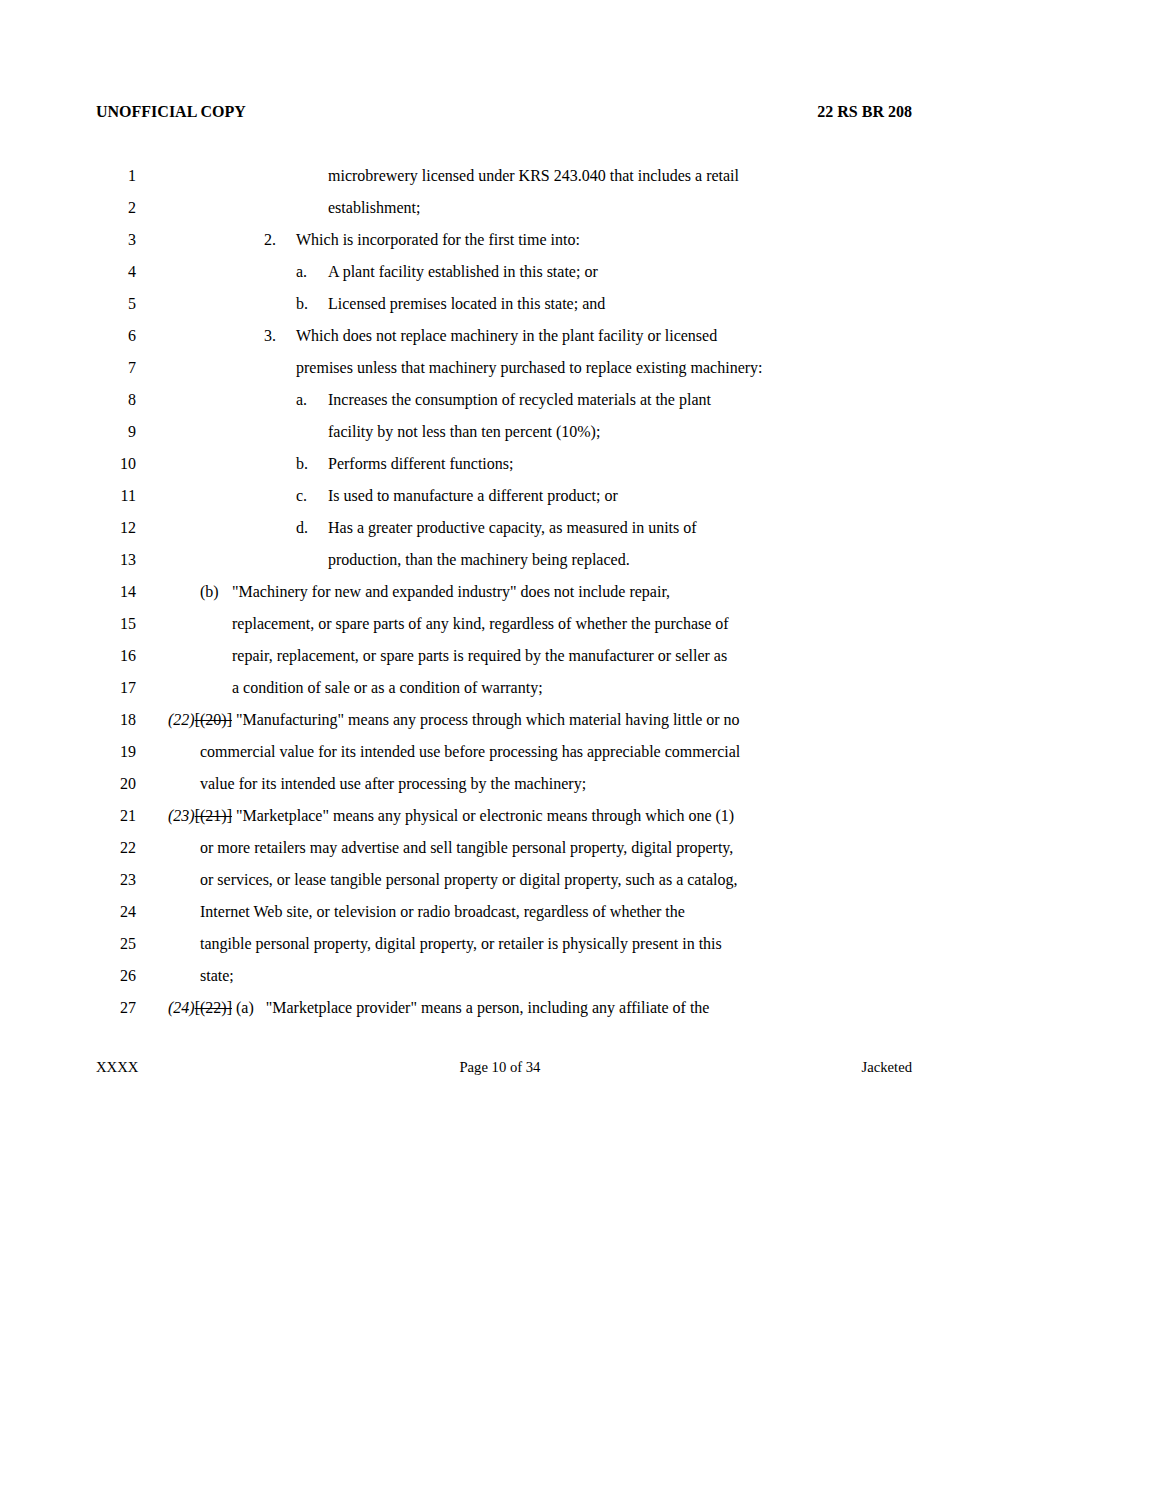UNOFFICIAL COPY 22 RS BR 208
| 1 | microbrewery licensed under KRS 243.040 that includes a retail |
| 2 | establishment; |
| 3 | 2. Which is incorporated for the first time into: |
| 4 | a. A plant facility established in this state; or |
| 5 | b. Licensed premises located in this state; and |
| 6 | 3. Which does not replace machinery in the plant facility or licensed |
| 7 | premises unless that machinery purchased to replace existing machinery: |
| 8 | a. Increases the consumption of recycled materials at the plant |
| 9 | facility by not less than ten percent (10%); |
| 10 | b. Performs different functions; |
| 11 | c. Is used to manufacture a different product; or |
| 12 | d. Has a greater productive capacity, as measured in units of |
| 13 | production, than the machinery being replaced. |
| 14 | (b) "Machinery for new and expanded industry" does not include repair, |
| 15 | replacement, or spare parts of any kind, regardless of whether the purchase of |
| 16 | repair, replacement, or spare parts is required by the manufacturer or seller as |
| 17 | a condition of sale or as a condition of warranty; |
| 18 | (22) [(20)] "Manufacturing" means any process through which material having little or no |
| 19 | commercial value for its intended use before processing has appreciable commercial |
| 20 | value for its intended use after processing by the machinery; |
| 21 | (23) [(21)] "Marketplace" means any physical or electronic means through which one (1) |
| 22 | or more retailers may advertise and sell tangible personal property, digital property, |
| 23 | or services, or lease tangible personal property or digital property, such as a catalog, |
| 24 | Internet Web site, or television or radio broadcast, regardless of whether the |
| 25 | tangible personal property, digital property, or retailer is physically present in this |
| 26 | state; |
| 27 | (24) [(22)] (a) "Marketplace provider" means a person, including any affiliate of the |
XXXX Page 10 of 34 Jacketed